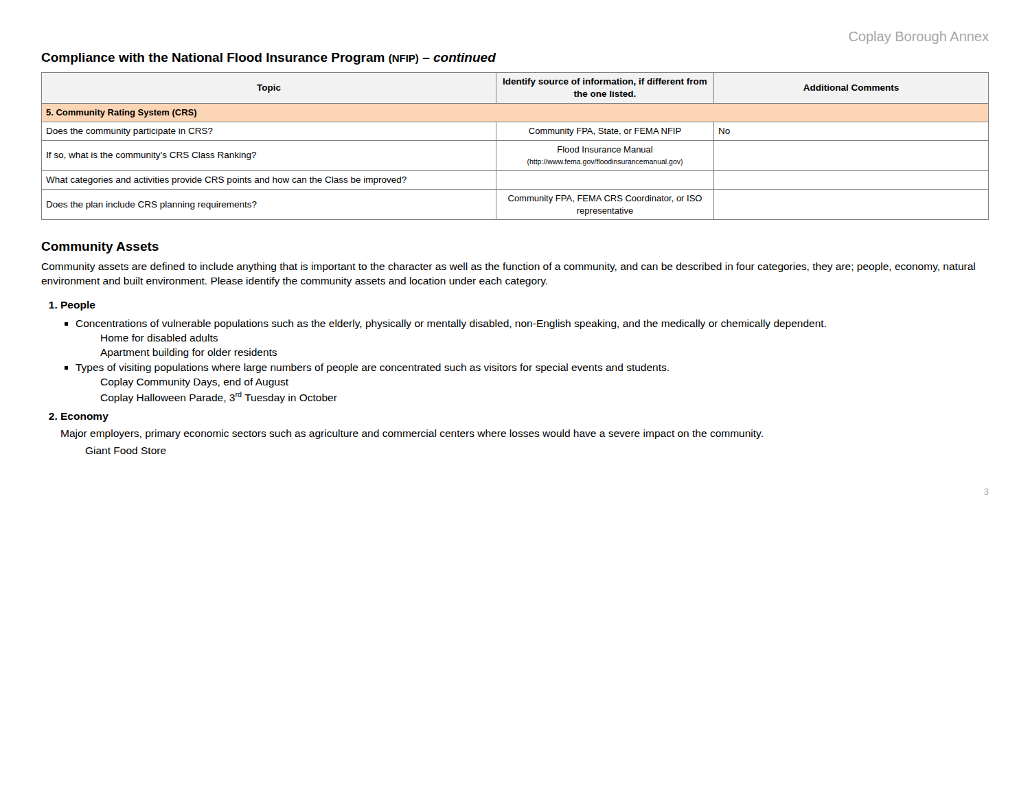Coplay Borough Annex
Compliance with the National Flood Insurance Program (NFIP) – continued
| Topic | Identify source of information, if different from the one listed. | Additional Comments |
| --- | --- | --- |
| 5. Community Rating System (CRS) |
| Does the community participate in CRS? | Community FPA, State, or FEMA NFIP | No |
| If so, what is the community’s CRS Class Ranking? | Flood Insurance Manual (http://www.fema.gov/floodinsurancemanual.gov) | |
| What categories and activities provide CRS points and how can the Class be improved? | | |
| Does the plan include CRS planning requirements? | Community FPA, FEMA CRS Coordinator, or ISO representative | |
Community Assets
Community assets are defined to include anything that is important to the character as well as the function of a community, and can be described in four categories, they are; people, economy, natural environment and built environment. Please identify the community assets and location under each category.
People
Concentrations of vulnerable populations such as the elderly, physically or mentally disabled, non-English speaking, and the medically or chemically dependent.
Home for disabled adults
Apartment building for older residents
Types of visiting populations where large numbers of people are concentrated such as visitors for special events and students.
Coplay Community Days, end of August
Coplay Halloween Parade, 3rd Tuesday in October
Economy
Major employers, primary economic sectors such as agriculture and commercial centers where losses would have a severe impact on the community.
Giant Food Store
3